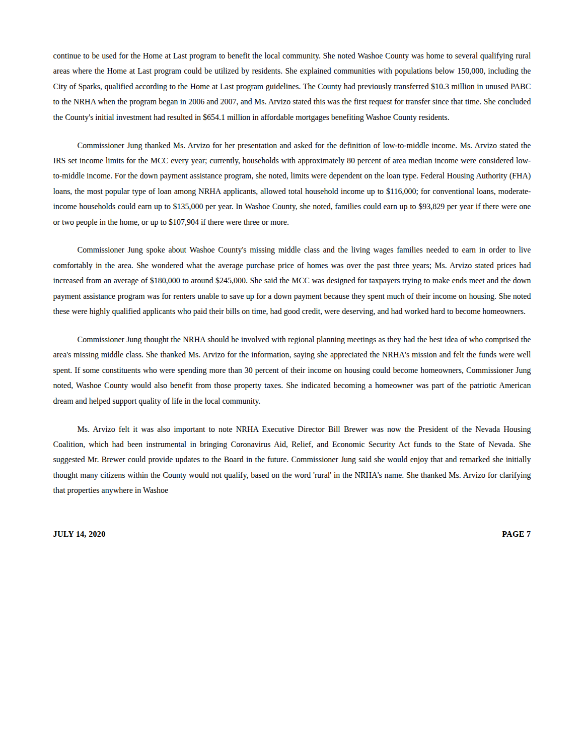continue to be used for the Home at Last program to benefit the local community. She noted Washoe County was home to several qualifying rural areas where the Home at Last program could be utilized by residents. She explained communities with populations below 150,000, including the City of Sparks, qualified according to the Home at Last program guidelines. The County had previously transferred $10.3 million in unused PABC to the NRHA when the program began in 2006 and 2007, and Ms. Arvizo stated this was the first request for transfer since that time. She concluded the County's initial investment had resulted in $654.1 million in affordable mortgages benefiting Washoe County residents.
Commissioner Jung thanked Ms. Arvizo for her presentation and asked for the definition of low-to-middle income. Ms. Arvizo stated the IRS set income limits for the MCC every year; currently, households with approximately 80 percent of area median income were considered low-to-middle income. For the down payment assistance program, she noted, limits were dependent on the loan type. Federal Housing Authority (FHA) loans, the most popular type of loan among NRHA applicants, allowed total household income up to $116,000; for conventional loans, moderate-income households could earn up to $135,000 per year. In Washoe County, she noted, families could earn up to $93,829 per year if there were one or two people in the home, or up to $107,904 if there were three or more.
Commissioner Jung spoke about Washoe County's missing middle class and the living wages families needed to earn in order to live comfortably in the area. She wondered what the average purchase price of homes was over the past three years; Ms. Arvizo stated prices had increased from an average of $180,000 to around $245,000. She said the MCC was designed for taxpayers trying to make ends meet and the down payment assistance program was for renters unable to save up for a down payment because they spent much of their income on housing. She noted these were highly qualified applicants who paid their bills on time, had good credit, were deserving, and had worked hard to become homeowners.
Commissioner Jung thought the NRHA should be involved with regional planning meetings as they had the best idea of who comprised the area's missing middle class. She thanked Ms. Arvizo for the information, saying she appreciated the NRHA's mission and felt the funds were well spent. If some constituents who were spending more than 30 percent of their income on housing could become homeowners, Commissioner Jung noted, Washoe County would also benefit from those property taxes. She indicated becoming a homeowner was part of the patriotic American dream and helped support quality of life in the local community.
Ms. Arvizo felt it was also important to note NRHA Executive Director Bill Brewer was now the President of the Nevada Housing Coalition, which had been instrumental in bringing Coronavirus Aid, Relief, and Economic Security Act funds to the State of Nevada. She suggested Mr. Brewer could provide updates to the Board in the future. Commissioner Jung said she would enjoy that and remarked she initially thought many citizens within the County would not qualify, based on the word 'rural' in the NRHA's name. She thanked Ms. Arvizo for clarifying that properties anywhere in Washoe
JULY 14, 2020 PAGE 7